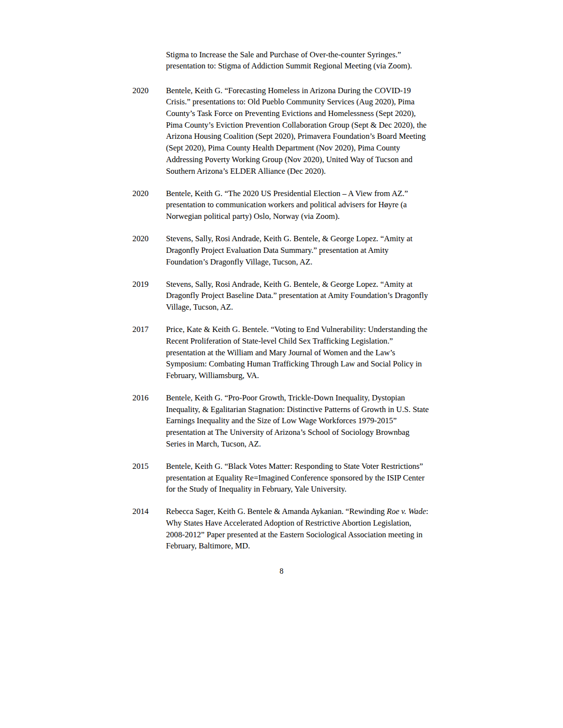Stigma to Increase the Sale and Purchase of Over-the-counter Syringes.”
presentation to: Stigma of Addiction Summit Regional Meeting (via Zoom).
2020
Bentele, Keith G. “Forecasting Homeless in Arizona During the COVID-19 Crisis.” presentations to: Old Pueblo Community Services (Aug 2020), Pima County’s Task Force on Preventing Evictions and Homelessness (Sept 2020), Pima County’s Eviction Prevention Collaboration Group (Sept & Dec 2020), the Arizona Housing Coalition (Sept 2020), Primavera Foundation’s Board Meeting (Sept 2020), Pima County Health Department (Nov 2020), Pima County Addressing Poverty Working Group (Nov 2020), United Way of Tucson and Southern Arizona’s ELDER Alliance (Dec 2020).
2020
Bentele, Keith G. “The 2020 US Presidential Election – A View from AZ.” presentation to communication workers and political advisers for Høyre (a Norwegian political party) Oslo, Norway (via Zoom).
2020
Stevens, Sally, Rosi Andrade, Keith G. Bentele, & George Lopez. “Amity at Dragonfly Project Evaluation Data Summary.” presentation at Amity Foundation’s Dragonfly Village, Tucson, AZ.
2019
Stevens, Sally, Rosi Andrade, Keith G. Bentele, & George Lopez. “Amity at Dragonfly Project Baseline Data.” presentation at Amity Foundation’s Dragonfly Village, Tucson, AZ.
2017
Price, Kate & Keith G. Bentele. “Voting to End Vulnerability: Understanding the Recent Proliferation of State-level Child Sex Trafficking Legislation.” presentation at the William and Mary Journal of Women and the Law’s Symposium: Combating Human Trafficking Through Law and Social Policy in February, Williamsburg, VA.
2016
Bentele, Keith G. “Pro-Poor Growth, Trickle-Down Inequality, Dystopian Inequality, & Egalitarian Stagnation: Distinctive Patterns of Growth in U.S. State Earnings Inequality and the Size of Low Wage Workforces 1979-2015” presentation at The University of Arizona’s School of Sociology Brownbag Series in March, Tucson, AZ.
2015
Bentele, Keith G. “Black Votes Matter: Responding to State Voter Restrictions” presentation at Equality Re=Imagined Conference sponsored by the ISIP Center for the Study of Inequality in February, Yale University.
2014
Rebecca Sager, Keith G. Bentele & Amanda Aykanian. “Rewinding Roe v. Wade: Why States Have Accelerated Adoption of Restrictive Abortion Legislation, 2008-2012” Paper presented at the Eastern Sociological Association meeting in February, Baltimore, MD.
8